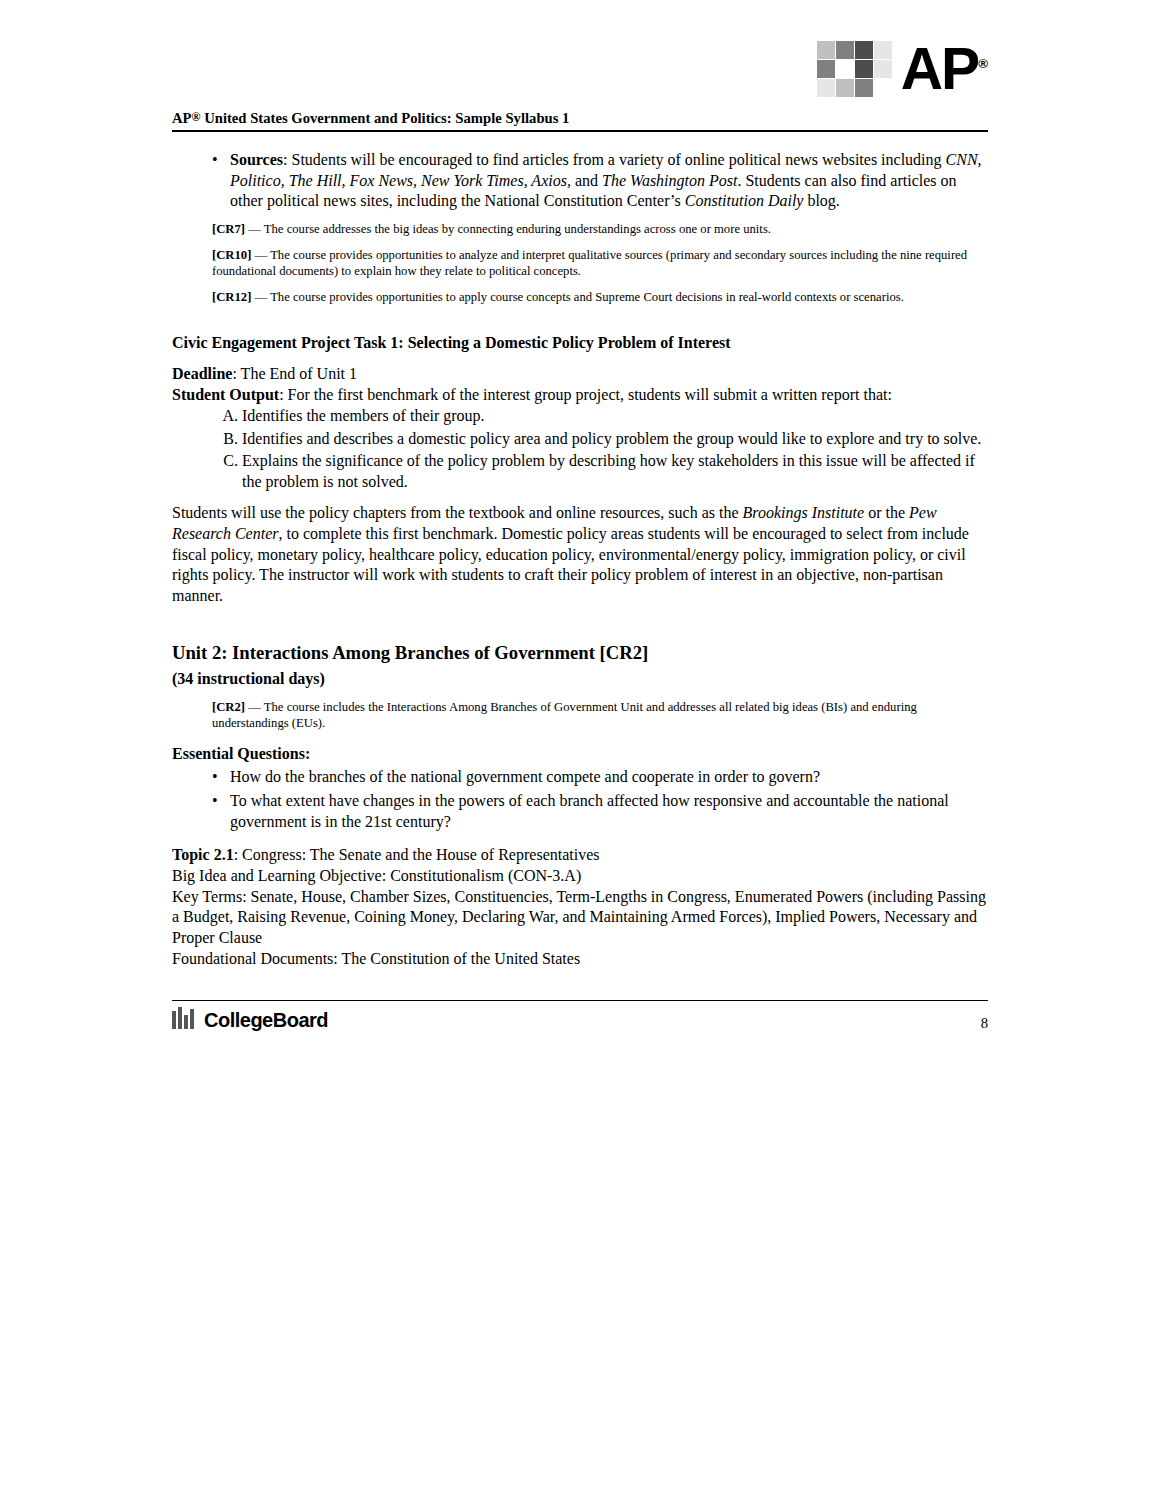AP®
AP® United States Government and Politics: Sample Syllabus 1
Sources: Students will be encouraged to find articles from a variety of online political news websites including CNN, Politico, The Hill, Fox News, New York Times, Axios, and The Washington Post. Students can also find articles on other political news sites, including the National Constitution Center’s Constitution Daily blog.
[CR7] — The course addresses the big ideas by connecting enduring understandings across one or more units.
[CR10] — The course provides opportunities to analyze and interpret qualitative sources (primary and secondary sources including the nine required foundational documents) to explain how they relate to political concepts.
[CR12] — The course provides opportunities to apply course concepts and Supreme Court decisions in real-world contexts or scenarios.
Civic Engagement Project Task 1: Selecting a Domestic Policy Problem of Interest
Deadline: The End of Unit 1
Student Output: For the first benchmark of the interest group project, students will submit a written report that:
Identifies the members of their group.
Identifies and describes a domestic policy area and policy problem the group would like to explore and try to solve.
Explains the significance of the policy problem by describing how key stakeholders in this issue will be affected if the problem is not solved.
Students will use the policy chapters from the textbook and online resources, such as the Brookings Institute or the Pew Research Center, to complete this first benchmark. Domestic policy areas students will be encouraged to select from include fiscal policy, monetary policy, healthcare policy, education policy, environmental/energy policy, immigration policy, or civil rights policy. The instructor will work with students to craft their policy problem of interest in an objective, non-partisan manner.
Unit 2: Interactions Among Branches of Government [CR2]
(34 instructional days)
[CR2] — The course includes the Interactions Among Branches of Government Unit and addresses all related big ideas (BIs) and enduring understandings (EUs).
Essential Questions:
How do the branches of the national government compete and cooperate in order to govern?
To what extent have changes in the powers of each branch affected how responsive and accountable the national government is in the 21st century?
Topic 2.1: Congress: The Senate and the House of Representatives
Big Idea and Learning Objective: Constitutionalism (CON-3.A)
Key Terms: Senate, House, Chamber Sizes, Constituencies, Term-Lengths in Congress, Enumerated Powers (including Passing a Budget, Raising Revenue, Coining Money, Declaring War, and Maintaining Armed Forces), Implied Powers, Necessary and Proper Clause
Foundational Documents: The Constitution of the United States
CollegeBoard
8